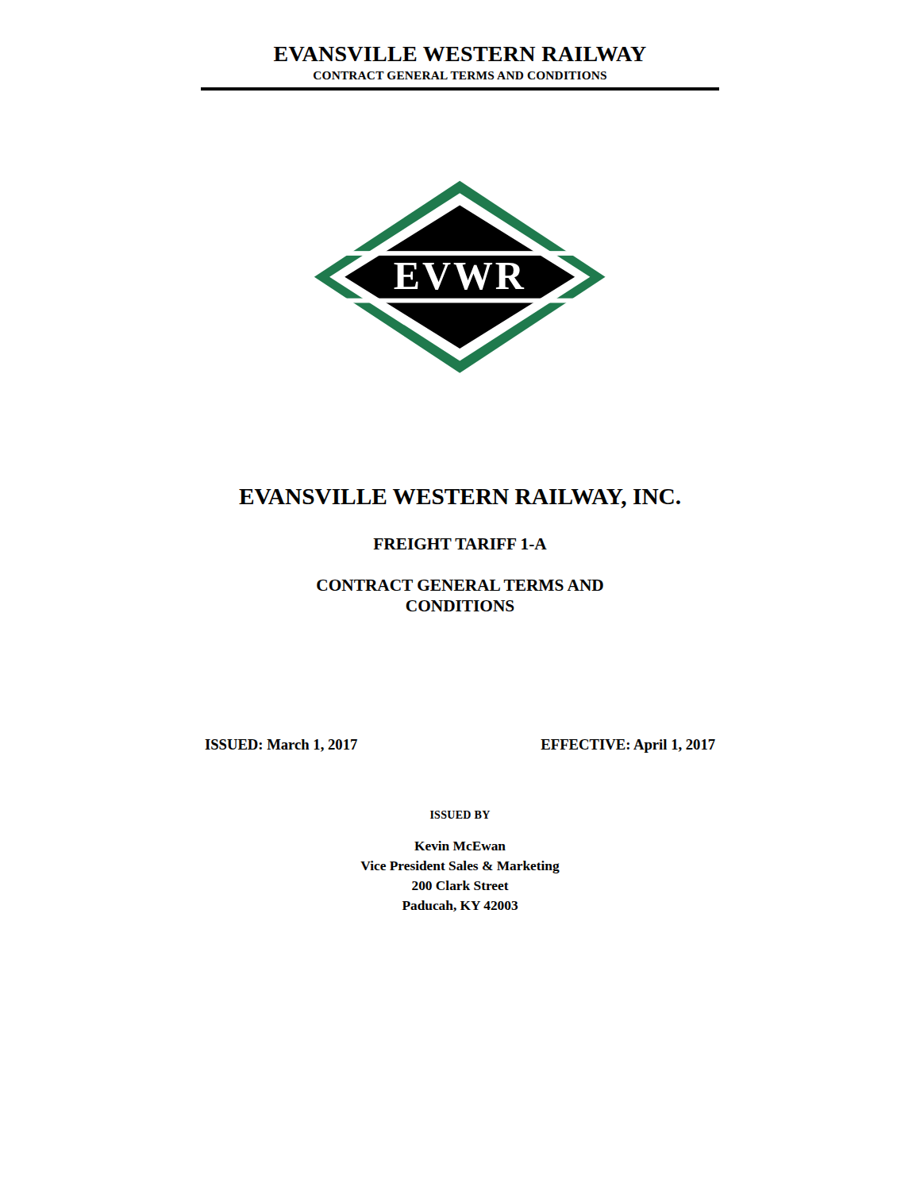EVANSVILLE WESTERN RAILWAY
CONTRACT GENERAL TERMS AND CONDITIONS
EVWR
EVANSVILLE WESTERN RAILWAY, INC.
FREIGHT TARIFF 1-A
CONTRACT GENERAL TERMS AND
CONDITIONS
ISSUED: March 1, 2017 EFFECTIVE: April 1, 2017
ISSUED BY
Kevin McEwan
Vice President Sales & Marketing
200 Clark Street
Paducah, KY 42003